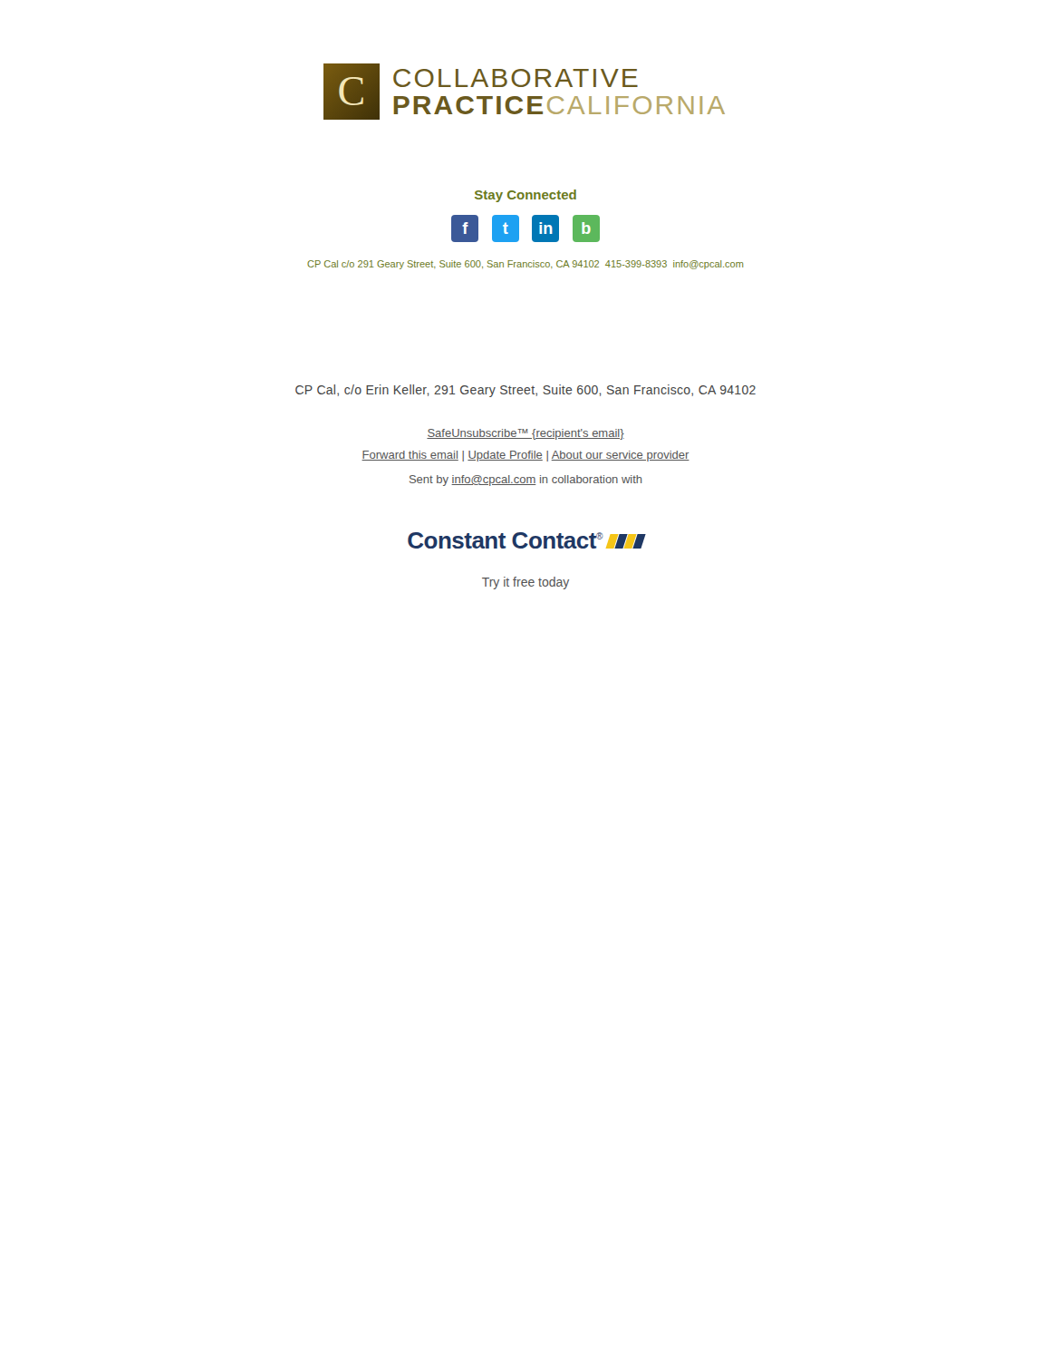| C | COLLABORATIVE PRACTICE CALIFORNIA |
Stay Connected
f t in b
CP Cal c/o 291 Geary Street, Suite 600, San Francisco, CA 94102 415-399-8393 info@cpcal.com
CP Cal, c/o Erin Keller, 291 Geary Street, Suite 600, San Francisco, CA 94102
SafeUnsubscribe™ {recipient's email}
Forward this email | Update Profile | About our service provider
Sent by info@cpcal.com in collaboration with
Constant Contact®
Try it free today